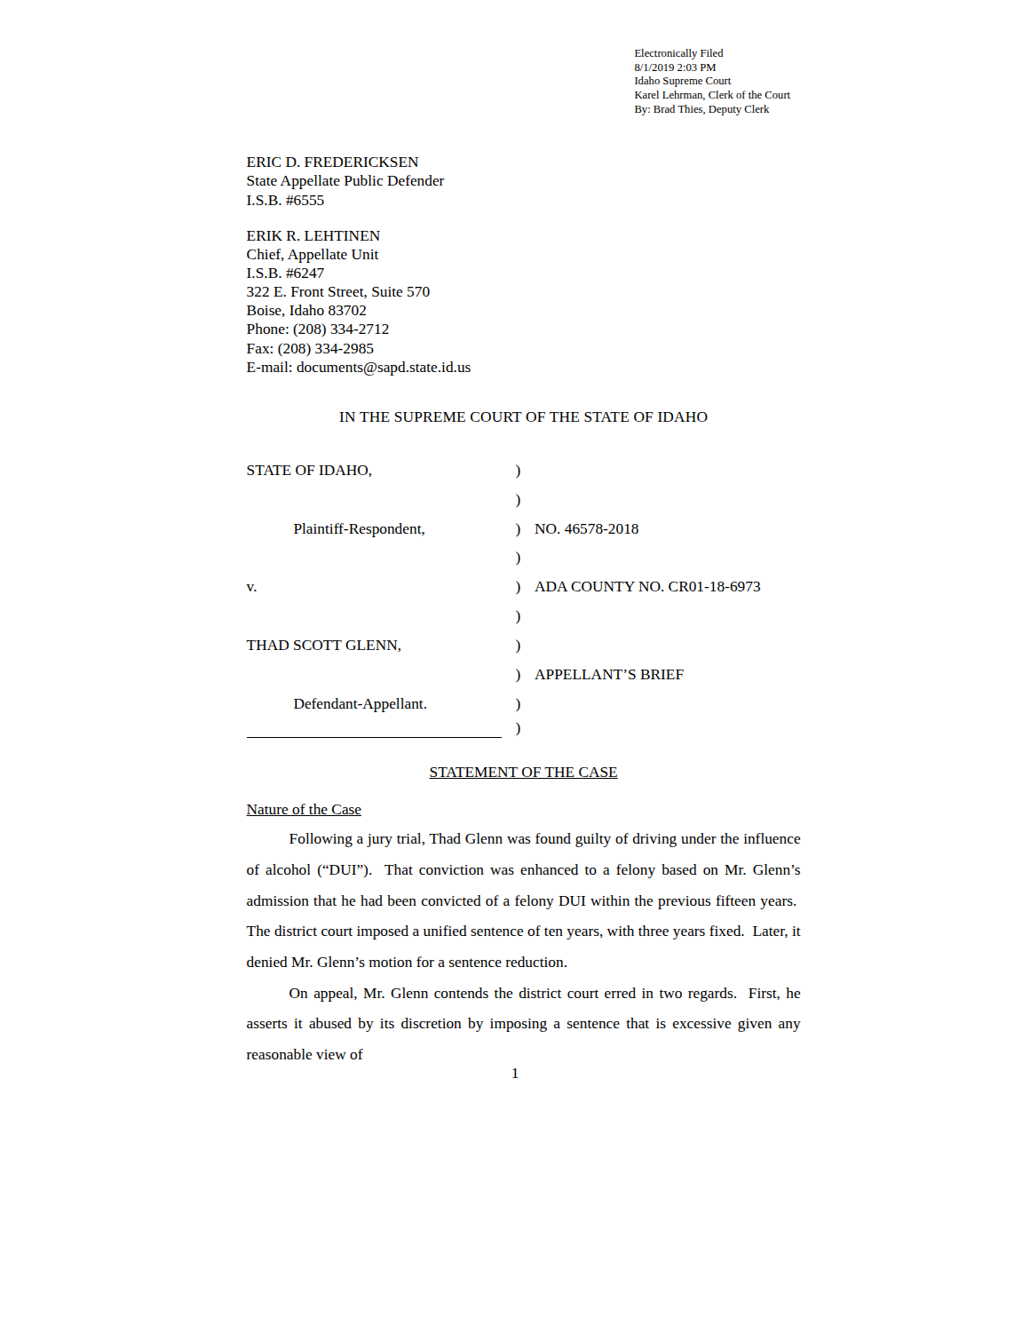Electronically Filed
8/1/2019 2:03 PM
Idaho Supreme Court
Karel Lehrman, Clerk of the Court
By: Brad Thies, Deputy Clerk
ERIC D. FREDERICKSEN
State Appellate Public Defender
I.S.B. #6555
ERIK R. LEHTINEN
Chief, Appellate Unit
I.S.B. #6247
322 E. Front Street, Suite 570
Boise, Idaho 83702
Phone: (208) 334-2712
Fax: (208) 334-2985
E-mail: documents@sapd.state.id.us
IN THE SUPREME COURT OF THE STATE OF IDAHO
| STATE OF IDAHO, | ) | |
| | ) | |
| Plaintiff-Respondent, | ) | NO. 46578-2018 |
| | ) | |
| v. | ) | ADA COUNTY NO. CR01-18-6973 |
| | ) | |
| THAD SCOTT GLENN, | ) | |
| | ) | APPELLANT’S BRIEF |
| Defendant-Appellant. | ) | |
| | ) | |
STATEMENT OF THE CASE
Nature of the Case
Following a jury trial, Thad Glenn was found guilty of driving under the influence of alcohol (“DUI”). That conviction was enhanced to a felony based on Mr. Glenn’s admission that he had been convicted of a felony DUI within the previous fifteen years. The district court imposed a unified sentence of ten years, with three years fixed. Later, it denied Mr. Glenn’s motion for a sentence reduction.
On appeal, Mr. Glenn contends the district court erred in two regards. First, he asserts it abused by its discretion by imposing a sentence that is excessive given any reasonable view of
1